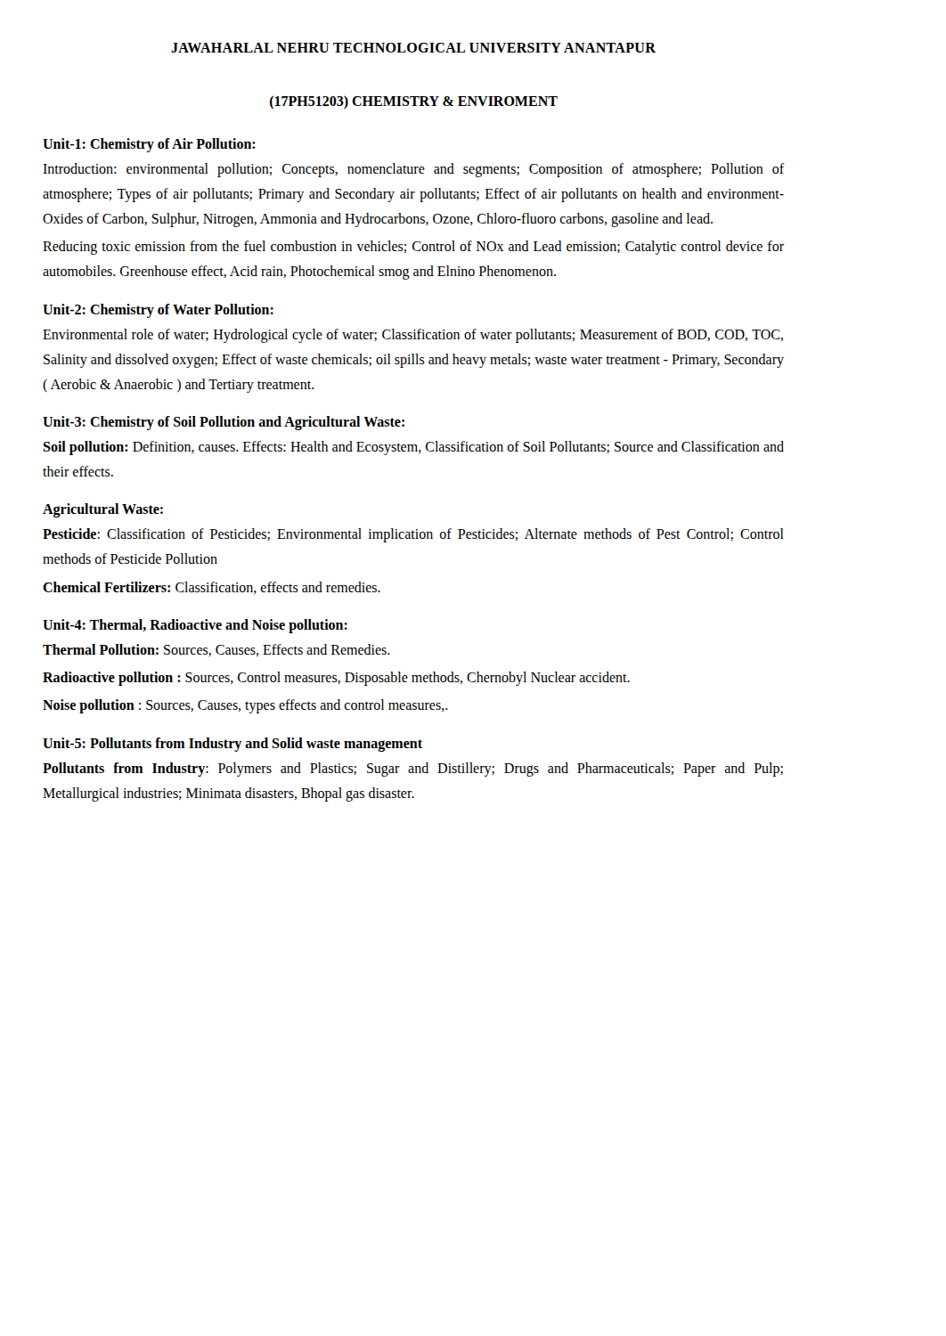JAWAHARLAL NEHRU TECHNOLOGICAL UNIVERSITY ANANTAPUR
(17PH51203) CHEMISTRY & ENVIROMENT
Unit-1: Chemistry of Air Pollution:
Introduction: environmental pollution; Concepts, nomenclature and segments; Composition of atmosphere; Pollution of atmosphere; Types of air pollutants; Primary and Secondary air pollutants; Effect of air pollutants on health and environment- Oxides of Carbon, Sulphur, Nitrogen, Ammonia and Hydrocarbons, Ozone, Chloro-fluoro carbons, gasoline and lead.
Reducing toxic emission from the fuel combustion in vehicles; Control of NOx and Lead emission; Catalytic control device for automobiles. Greenhouse effect, Acid rain, Photochemical smog and Elnino Phenomenon.
Unit-2: Chemistry of Water Pollution:
Environmental role of water; Hydrological cycle of water; Classification of water pollutants; Measurement of BOD, COD, TOC, Salinity and dissolved oxygen; Effect of waste chemicals; oil spills and heavy metals; waste water treatment - Primary, Secondary ( Aerobic & Anaerobic ) and Tertiary treatment.
Unit-3: Chemistry of Soil Pollution and Agricultural Waste:
Soil pollution: Definition, causes. Effects: Health and Ecosystem, Classification of Soil Pollutants; Source and Classification and their effects.
Agricultural Waste:
Pesticide: Classification of Pesticides; Environmental implication of Pesticides; Alternate methods of Pest Control; Control methods of Pesticide Pollution
Chemical Fertilizers: Classification, effects and remedies.
Unit-4: Thermal, Radioactive and Noise pollution:
Thermal Pollution: Sources, Causes, Effects and Remedies.
Radioactive pollution : Sources, Control measures, Disposable methods, Chernobyl Nuclear accident.
Noise pollution : Sources, Causes, types effects and control measures,.
Unit-5: Pollutants from Industry and Solid waste management
Pollutants from Industry: Polymers and Plastics; Sugar and Distillery; Drugs and Pharmaceuticals; Paper and Pulp; Metallurgical industries; Minimata disasters, Bhopal gas disaster.